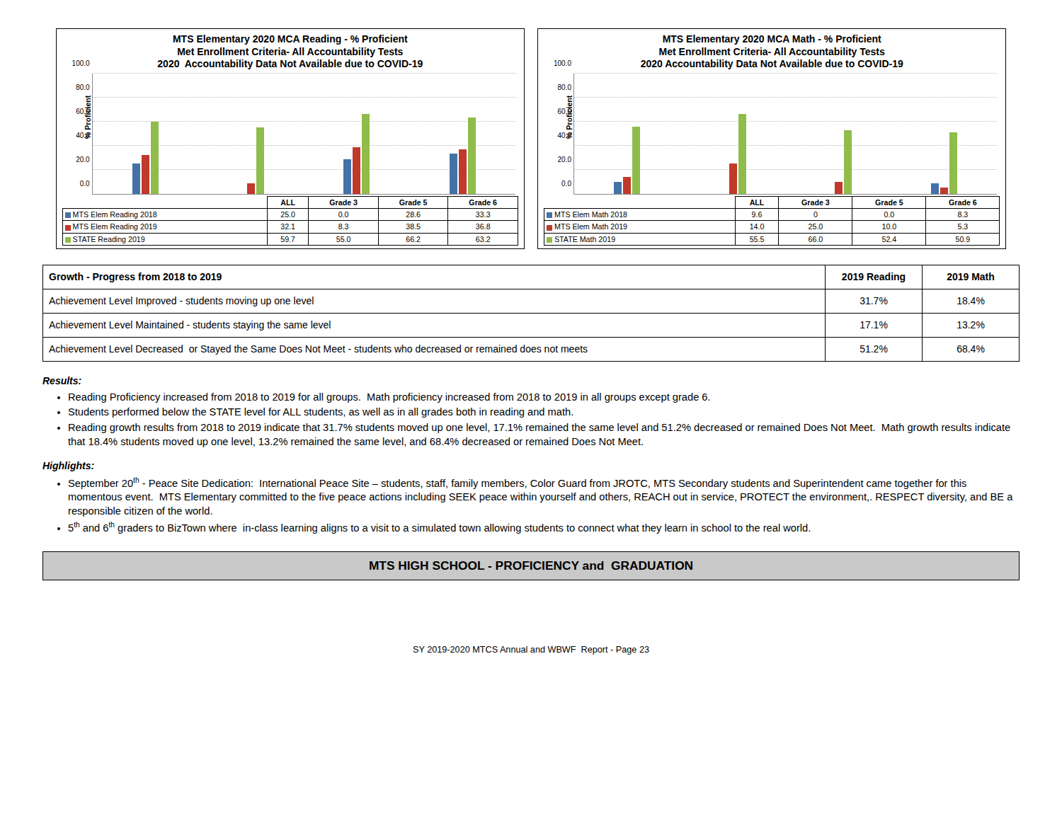MTS Elementary 2020 MCA Reading - % Proficient
Met Enrollment Criteria- All Accountability Tests
2020 Accountability Data Not Available due to COVID-19
% Proficient
100.0
80.0
60.0
40.0
20.0
0.0
| | ALL | Grade 3 | Grade 5 | Grade 6 |
| MTS Elem Reading 2018 | 25.0 | 0.0 | 28.6 | 33.3 |
| MTS Elem Reading 2019 | 32.1 | 8.3 | 38.5 | 36.8 |
| STATE Reading 2019 | 59.7 | 55.0 | 66.2 | 63.2 |
MTS Elementary 2020 MCA Math - % Proficient
Met Enrollment Criteria- All Accountability Tests
2020 Accountability Data Not Available due to COVID-19
% Proficient
100.0
80.0
60.0
40.0
20.0
0.0
| | ALL | Grade 3 | Grade 5 | Grade 6 |
| MTS Elem Math 2018 | 9.6 | 0 | 0.0 | 8.3 |
| MTS Elem Math 2019 | 14.0 | 25.0 | 10.0 | 5.3 |
| STATE Math 2019 | 55.5 | 66.0 | 52.4 | 50.9 |
| Growth - Progress from 2018 to 2019 | 2019 Reading | 2019 Math |
| --- | --- | --- |
| Achievement Level Improved - students moving up one level | 31.7% | 18.4% |
| Achievement Level Maintained - students staying the same level | 17.1% | 13.2% |
| Achievement Level Decreased or Stayed the Same Does Not Meet - students who decreased or remained does not meets | 51.2% | 68.4% |
Results:
Reading Proficiency increased from 2018 to 2019 for all groups. Math proficiency increased from 2018 to 2019 in all groups except grade 6.
Students performed below the STATE level for ALL students, as well as in all grades both in reading and math.
Reading growth results from 2018 to 2019 indicate that 31.7% students moved up one level, 17.1% remained the same level and 51.2% decreased or remained Does Not Meet. Math growth results indicate that 18.4% students moved up one level, 13.2% remained the same level, and 68.4% decreased or remained Does Not Meet.
Highlights:
September 20th - Peace Site Dedication: International Peace Site – students, staff, family members, Color Guard from JROTC, MTS Secondary students and Superintendent came together for this momentous event. MTS Elementary committed to the five peace actions including SEEK peace within yourself and others, REACH out in service, PROTECT the environment,. RESPECT diversity, and BE a responsible citizen of the world.
5th and 6th graders to BizTown where in-class learning aligns to a visit to a simulated town allowing students to connect what they learn in school to the real world.
MTS HIGH SCHOOL - PROFICIENCY and GRADUATION
SY 2019-2020 MTCS Annual and WBWF Report - Page 23